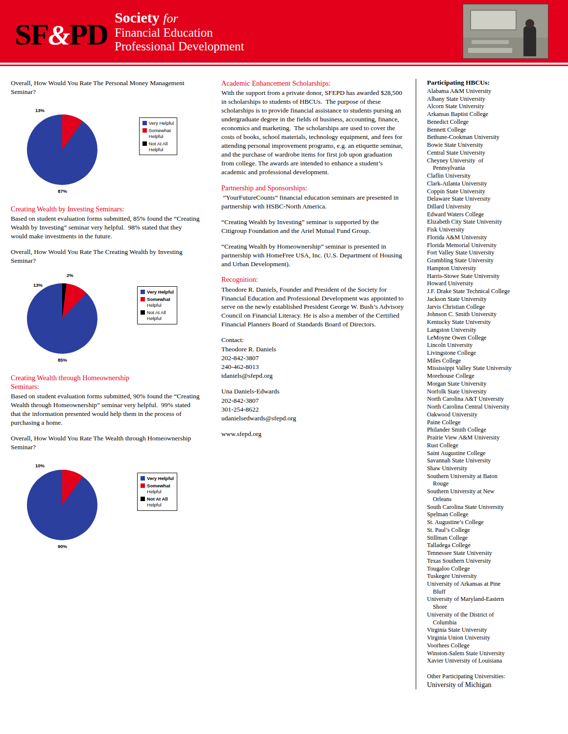SF&PD
Society for
Financial Education
Professional Development
Overall, How Would You Rate The Personal Money Management Seminar?
13% 87%
Very Helpful
Somewhat
Helpful
Not At All
Helpful
Creating Wealth by Investing Seminars:
Based on student evaluation forms submitted, 85% found the “Creating Wealth by Investing” seminar very helpful. 98% stated that they would make investments in the future.
Overall, How Would You Rate The Creating Wealth by Investing Seminar?
13% 2% 85%
Very Helpful
Somewhat
Helpful
Not At All
Helpful
Creating Wealth through Homeownership
Seminars:
Based on student evaluation forms submitted, 90% found the “Creating Wealth through Homeownership” seminar very helpful. 99% stated that the information presented would help them in the process of purchasing a home.
Overall, How Would You Rate The Wealth through Homeownership Seminar?
10% 90%
Very Helpful
Somewhat
Helpful
Not At All
Helpful
Academic Enhancement Scholarships:
With the support from a private donor, SFEPD has awarded $28,500 in scholarships to students of HBCUs. The purpose of these scholarships is to provide financial assistance to students pursing an undergraduate degree in the fields of business, accounting, finance, economics and marketing. The scholarships are used to cover the costs of books, school materials, technology equipment, and fees for attending personal improvement programs, e.g. an etiquette seminar, and the purchase of wardrobe items for first job upon graduation from college. The awards are intended to enhance a student’s academic and professional development.
Partnership and Sponsorships:
“YourFutureCounts” financial education seminars are presented in partnership with HSBC-North America.
“Creating Wealth by Investing” seminar is supported by the Citigroup Foundation and the Ariel Mutual Fund Group.
“Creating Wealth by Homeownership” seminar is presented in partnership with HomeFree USA, Inc. (U.S. Department of Housing and Urban Development).
Recognition:
Theodore R. Daniels, Founder and President of the Society for Financial Education and Professional Development was appointed to serve on the newly established President George W. Bush’s Advisory Council on Financial Literacy. He is also a member of the Certified Financial Planners Board of Standards Board of Directors.
Contact:
Theodore R. Daniels
202-842-3807
240-462-8013
tdaniels@sfepd.org
Una Daniels-Edwards
202-842-3807
301-254-8622
udanielsedwards@sfepd.org
www.sfepd.org
Participating HBCUs:
Alabama A&M University
Albany State University
Alcorn State University
Arkansas Baptist College
Benedict College
Bennett College
Bethune-Cookman University
Bowie State University
Central State University
Cheyney University of
Pennsylvania Claflin University
Clark-Atlanta University
Coppin State University
Delaware State University
Dillard University
Edward Waters College
Elizabeth City State University
Fisk University
Florida A&M University
Florida Memorial University
Fort Valley State University
Grambling State University
Hampton University
Harris-Stowe State University
Howard University
J.F. Drake State Technical College
Jackson State University
Jarvis Christian College
Johnson C. Smith University
Kentucky State University
Langston University
LeMoyne Owen College
Lincoln University
Livingstone College
Miles College
Mississippi Valley State University
Morehouse College
Morgan State University
Norfolk State University
North Carolina A&T University
North Carolina Central University
Oakwood University
Paine College
Philander Smith College
Prairie View A&M University
Rust College
Saint Augustine College
Savannah State University
Shaw University
Southern University at Baton
Rouge Southern University at New
Orleans South Carolina State University
Spelman College
St. Augustine’s College
St. Paul’s College
Stillman College
Talladega College
Tennessee State University
Texas Southern University
Tougaloo College
Tuskegee University
University of Arkansas at Pine
Bluff University of Maryland-Eastern
Shore University of the District of
Columbia Virginia State University
Virginia Union University
Voorhees College
Winston-Salem State University
Xavier University of Louisiana
Other Participating Universities:
University of Michigan